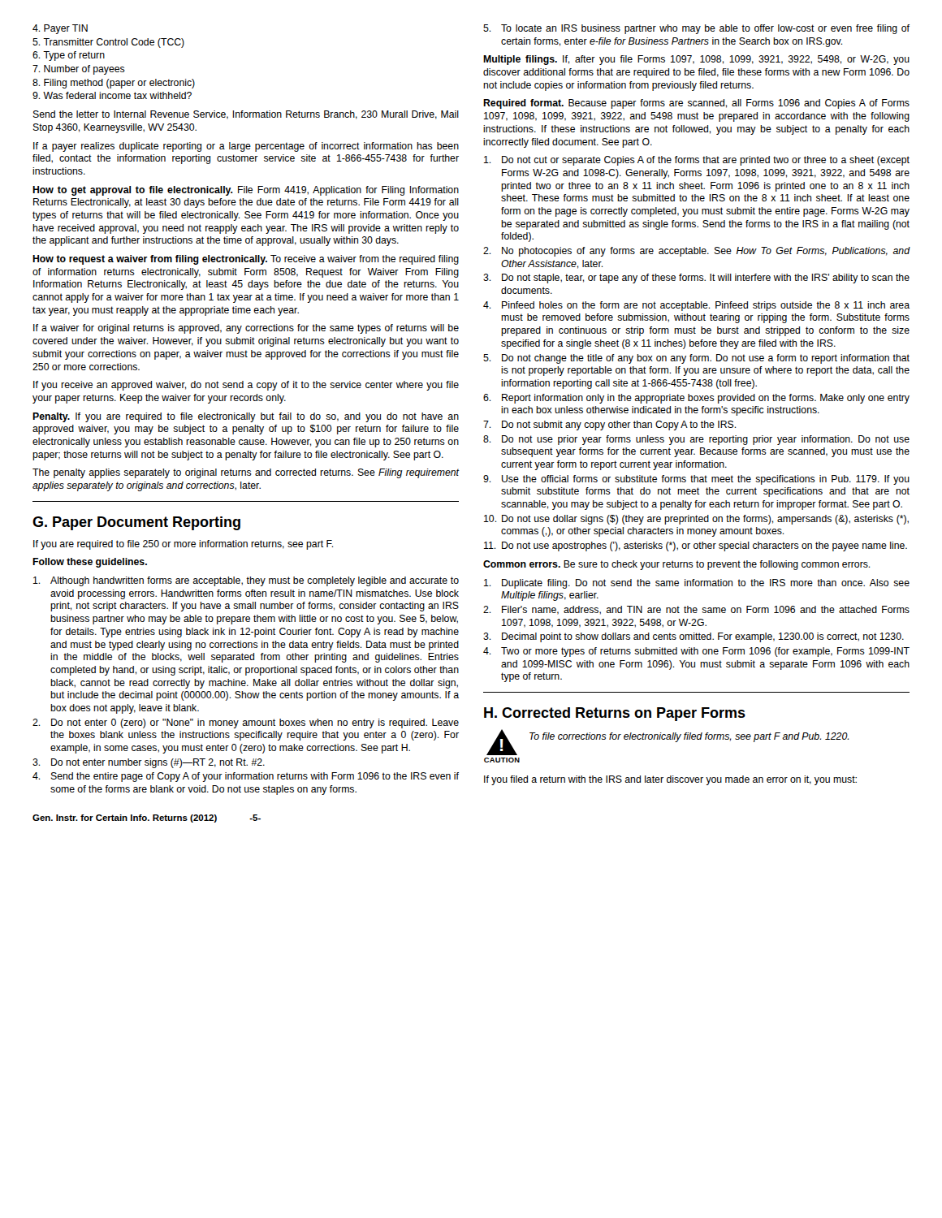4. Payer TIN
5. Transmitter Control Code (TCC)
6. Type of return
7. Number of payees
8. Filing method (paper or electronic)
9. Was federal income tax withheld?
Send the letter to Internal Revenue Service, Information Returns Branch, 230 Murall Drive, Mail Stop 4360, Kearneysville, WV 25430.
If a payer realizes duplicate reporting or a large percentage of incorrect information has been filed, contact the information reporting customer service site at 1-866-455-7438 for further instructions.
How to get approval to file electronically. File Form 4419, Application for Filing Information Returns Electronically, at least 30 days before the due date of the returns. File Form 4419 for all types of returns that will be filed electronically. See Form 4419 for more information. Once you have received approval, you need not reapply each year. The IRS will provide a written reply to the applicant and further instructions at the time of approval, usually within 30 days.
How to request a waiver from filing electronically. To receive a waiver from the required filing of information returns electronically, submit Form 8508, Request for Waiver From Filing Information Returns Electronically, at least 45 days before the due date of the returns. You cannot apply for a waiver for more than 1 tax year at a time. If you need a waiver for more than 1 tax year, you must reapply at the appropriate time each year.
If a waiver for original returns is approved, any corrections for the same types of returns will be covered under the waiver. However, if you submit original returns electronically but you want to submit your corrections on paper, a waiver must be approved for the corrections if you must file 250 or more corrections.
If you receive an approved waiver, do not send a copy of it to the service center where you file your paper returns. Keep the waiver for your records only.
Penalty. If you are required to file electronically but fail to do so, and you do not have an approved waiver, you may be subject to a penalty of up to $100 per return for failure to file electronically unless you establish reasonable cause. However, you can file up to 250 returns on paper; those returns will not be subject to a penalty for failure to file electronically. See part O.
The penalty applies separately to original returns and corrected returns. See Filing requirement applies separately to originals and corrections, later.
G. Paper Document Reporting
If you are required to file 250 or more information returns, see part F.
Follow these guidelines.
1. Although handwritten forms are acceptable, they must be completely legible and accurate to avoid processing errors. Handwritten forms often result in name/TIN mismatches. Use block print, not script characters. If you have a small number of forms, consider contacting an IRS business partner who may be able to prepare them with little or no cost to you. See 5, below, for details. Type entries using black ink in 12-point Courier font. Copy A is read by machine and must be typed clearly using no corrections in the data entry fields. Data must be printed in the middle of the blocks, well separated from other printing and guidelines. Entries completed by hand, or using script, italic, or proportional spaced fonts, or in colors other than black, cannot be read correctly by machine. Make all dollar entries without the dollar sign, but include the decimal point (00000.00). Show the cents portion of the money amounts. If a box does not apply, leave it blank.
2. Do not enter 0 (zero) or "None" in money amount boxes when no entry is required. Leave the boxes blank unless the instructions specifically require that you enter a 0 (zero). For example, in some cases, you must enter 0 (zero) to make corrections. See part H.
3. Do not enter number signs (#)—RT 2, not Rt. #2.
4. Send the entire page of Copy A of your information returns with Form 1096 to the IRS even if some of the forms are blank or void. Do not use staples on any forms.
5. To locate an IRS business partner who may be able to offer low-cost or even free filing of certain forms, enter e-file for Business Partners in the Search box on IRS.gov.
Multiple filings. If, after you file Forms 1097, 1098, 1099, 3921, 3922, 5498, or W-2G, you discover additional forms that are required to be filed, file these forms with a new Form 1096. Do not include copies or information from previously filed returns.
Required format. Because paper forms are scanned, all Forms 1096 and Copies A of Forms 1097, 1098, 1099, 3921, 3922, and 5498 must be prepared in accordance with the following instructions. If these instructions are not followed, you may be subject to a penalty for each incorrectly filed document. See part O.
1. Do not cut or separate Copies A of the forms that are printed two or three to a sheet (except Forms W-2G and 1098-C). Generally, Forms 1097, 1098, 1099, 3921, 3922, and 5498 are printed two or three to an 8 x 11 inch sheet. Form 1096 is printed one to an 8 x 11 inch sheet. These forms must be submitted to the IRS on the 8 x 11 inch sheet. If at least one form on the page is correctly completed, you must submit the entire page. Forms W-2G may be separated and submitted as single forms. Send the forms to the IRS in a flat mailing (not folded).
2. No photocopies of any forms are acceptable. See How To Get Forms, Publications, and Other Assistance, later.
3. Do not staple, tear, or tape any of these forms. It will interfere with the IRS' ability to scan the documents.
4. Pinfeed holes on the form are not acceptable. Pinfeed strips outside the 8 x 11 inch area must be removed before submission, without tearing or ripping the form. Substitute forms prepared in continuous or strip form must be burst and stripped to conform to the size specified for a single sheet (8 x 11 inches) before they are filed with the IRS.
5. Do not change the title of any box on any form. Do not use a form to report information that is not properly reportable on that form. If you are unsure of where to report the data, call the information reporting call site at 1-866-455-7438 (toll free).
6. Report information only in the appropriate boxes provided on the forms. Make only one entry in each box unless otherwise indicated in the form's specific instructions.
7. Do not submit any copy other than Copy A to the IRS.
8. Do not use prior year forms unless you are reporting prior year information. Do not use subsequent year forms for the current year. Because forms are scanned, you must use the current year form to report current year information.
9. Use the official forms or substitute forms that meet the specifications in Pub. 1179. If you submit substitute forms that do not meet the current specifications and that are not scannable, you may be subject to a penalty for each return for improper format. See part O.
10. Do not use dollar signs ($) (they are preprinted on the forms), ampersands (&), asterisks (*), commas (,), or other special characters in money amount boxes.
11. Do not use apostrophes ('), asterisks (*), or other special characters on the payee name line.
Common errors. Be sure to check your returns to prevent the following common errors.
1. Duplicate filing. Do not send the same information to the IRS more than once. Also see Multiple filings, earlier.
2. Filer's name, address, and TIN are not the same on Form 1096 and the attached Forms 1097, 1098, 1099, 3921, 3922, 5498, or W-2G.
3. Decimal point to show dollars and cents omitted. For example, 1230.00 is correct, not 1230.
4. Two or more types of returns submitted with one Form 1096 (for example, Forms 1099-INT and 1099-MISC with one Form 1096). You must submit a separate Form 1096 with each type of return.
H. Corrected Returns on Paper Forms
CAUTION
To file corrections for electronically filed forms, see part F and Pub. 1220.
If you filed a return with the IRS and later discover you made an error on it, you must:
Gen. Instr. for Certain Info. Returns (2012)-5-